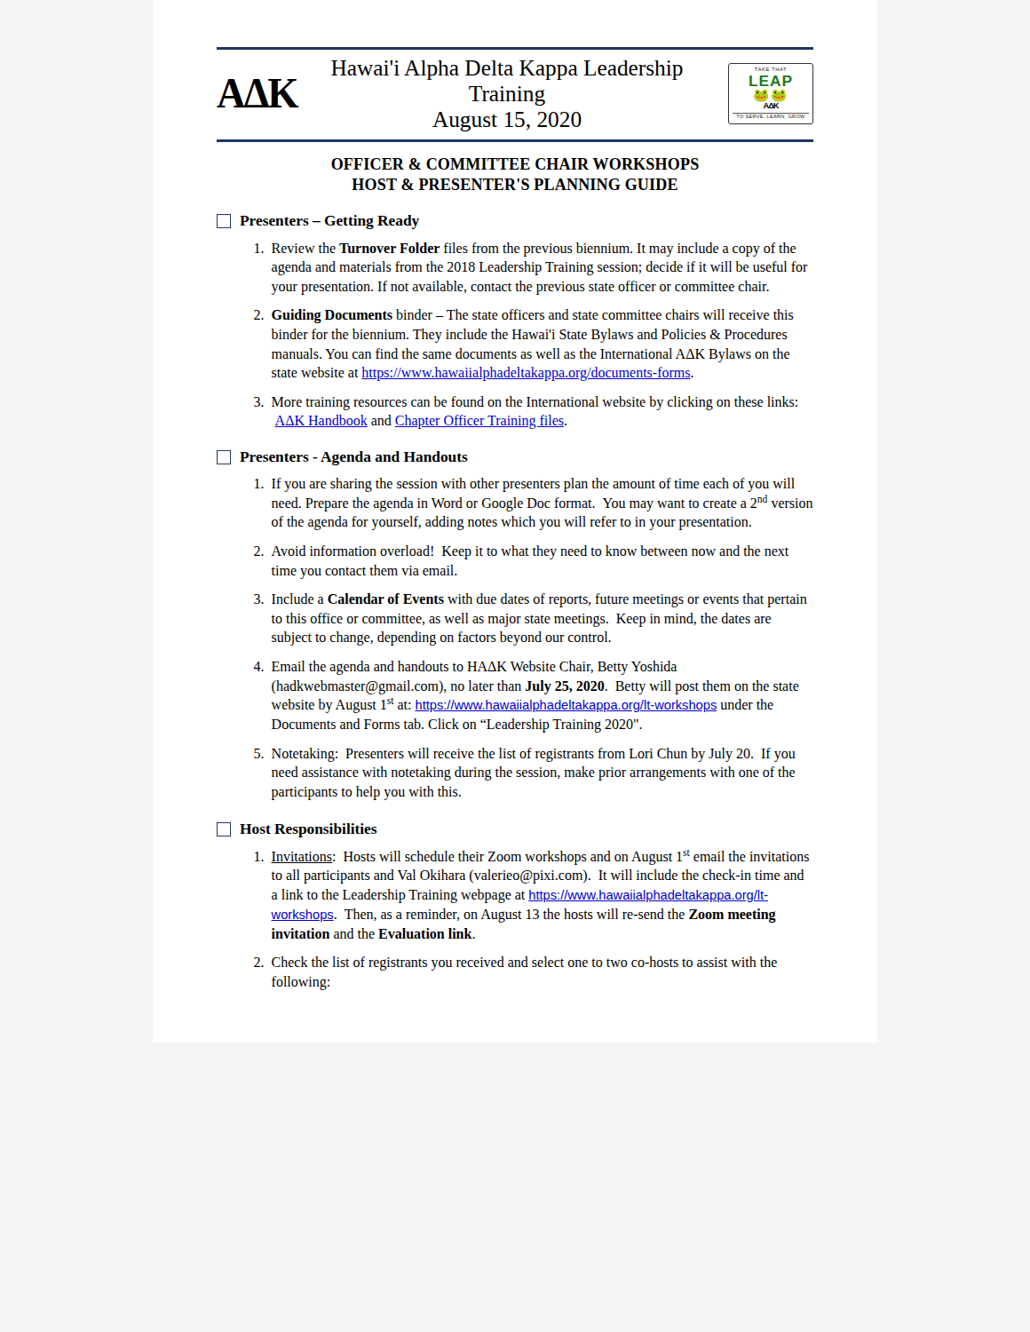AΔK
Hawai'i Alpha Delta Kappa Leadership Training
August 15, 2020
TAKE THAT
LEAP
🐸🐸
AΔK
TO SERVE, LEARN, GROW
OFFICER & COMMITTEE CHAIR WORKSHOPS
HOST & PRESENTER'S PLANNING GUIDE
Presenters – Getting Ready
Review the Turnover Folder files from the previous biennium. It may include a copy of the agenda and materials from the 2018 Leadership Training session; decide if it will be useful for your presentation. If not available, contact the previous state officer or committee chair.
Guiding Documents binder – The state officers and state committee chairs will receive this binder for the biennium. They include the Hawai'i State Bylaws and Policies & Procedures manuals. You can find the same documents as well as the International AΔK Bylaws on the state website at https://www.hawaiialphadeltakappa.org/documents-forms.
More training resources can be found on the International website by clicking on these links: AΔK Handbook and Chapter Officer Training files.
Presenters - Agenda and Handouts
If you are sharing the session with other presenters plan the amount of time each of you will need. Prepare the agenda in Word or Google Doc format. You may want to create a 2nd version of the agenda for yourself, adding notes which you will refer to in your presentation.
Avoid information overload! Keep it to what they need to know between now and the next time you contact them via email.
Include a Calendar of Events with due dates of reports, future meetings or events that pertain to this office or committee, as well as major state meetings. Keep in mind, the dates are subject to change, depending on factors beyond our control.
Email the agenda and handouts to HAΔK Website Chair, Betty Yoshida (hadkwebmaster@gmail.com), no later than July 25, 2020. Betty will post them on the state website by August 1st at: https://www.hawaiialphadeltakappa.org/lt-workshops under the Documents and Forms tab. Click on “Leadership Training 2020".
Notetaking: Presenters will receive the list of registrants from Lori Chun by July 20. If you need assistance with notetaking during the session, make prior arrangements with one of the participants to help you with this.
Host Responsibilities
Invitations: Hosts will schedule their Zoom workshops and on August 1st email the invitations to all participants and Val Okihara (valerieo@pixi.com). It will include the check-in time and a link to the Leadership Training webpage at https://www.hawaiialphadeltakappa.org/lt-workshops. Then, as a reminder, on August 13 the hosts will re-send the Zoom meeting invitation and the Evaluation link.
Check the list of registrants you received and select one to two co-hosts to assist with the following: